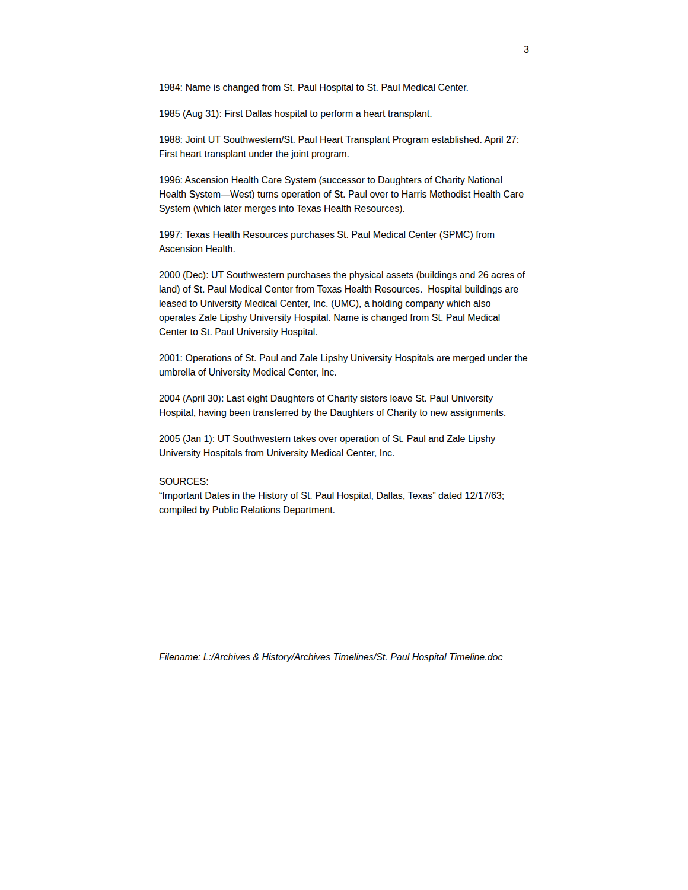3
1984: Name is changed from St. Paul Hospital to St. Paul Medical Center.
1985 (Aug 31): First Dallas hospital to perform a heart transplant.
1988: Joint UT Southwestern/St. Paul Heart Transplant Program established. April 27: First heart transplant under the joint program.
1996: Ascension Health Care System (successor to Daughters of Charity National Health System—West) turns operation of St. Paul over to Harris Methodist Health Care System (which later merges into Texas Health Resources).
1997: Texas Health Resources purchases St. Paul Medical Center (SPMC) from Ascension Health.
2000 (Dec): UT Southwestern purchases the physical assets (buildings and 26 acres of land) of St. Paul Medical Center from Texas Health Resources. Hospital buildings are leased to University Medical Center, Inc. (UMC), a holding company which also operates Zale Lipshy University Hospital. Name is changed from St. Paul Medical Center to St. Paul University Hospital.
2001: Operations of St. Paul and Zale Lipshy University Hospitals are merged under the umbrella of University Medical Center, Inc.
2004 (April 30): Last eight Daughters of Charity sisters leave St. Paul University Hospital, having been transferred by the Daughters of Charity to new assignments.
2005 (Jan 1): UT Southwestern takes over operation of St. Paul and Zale Lipshy University Hospitals from University Medical Center, Inc.
SOURCES:
“Important Dates in the History of St. Paul Hospital, Dallas, Texas” dated 12/17/63; compiled by Public Relations Department.
Filename: L:/Archives & History/Archives Timelines/St. Paul Hospital Timeline.doc